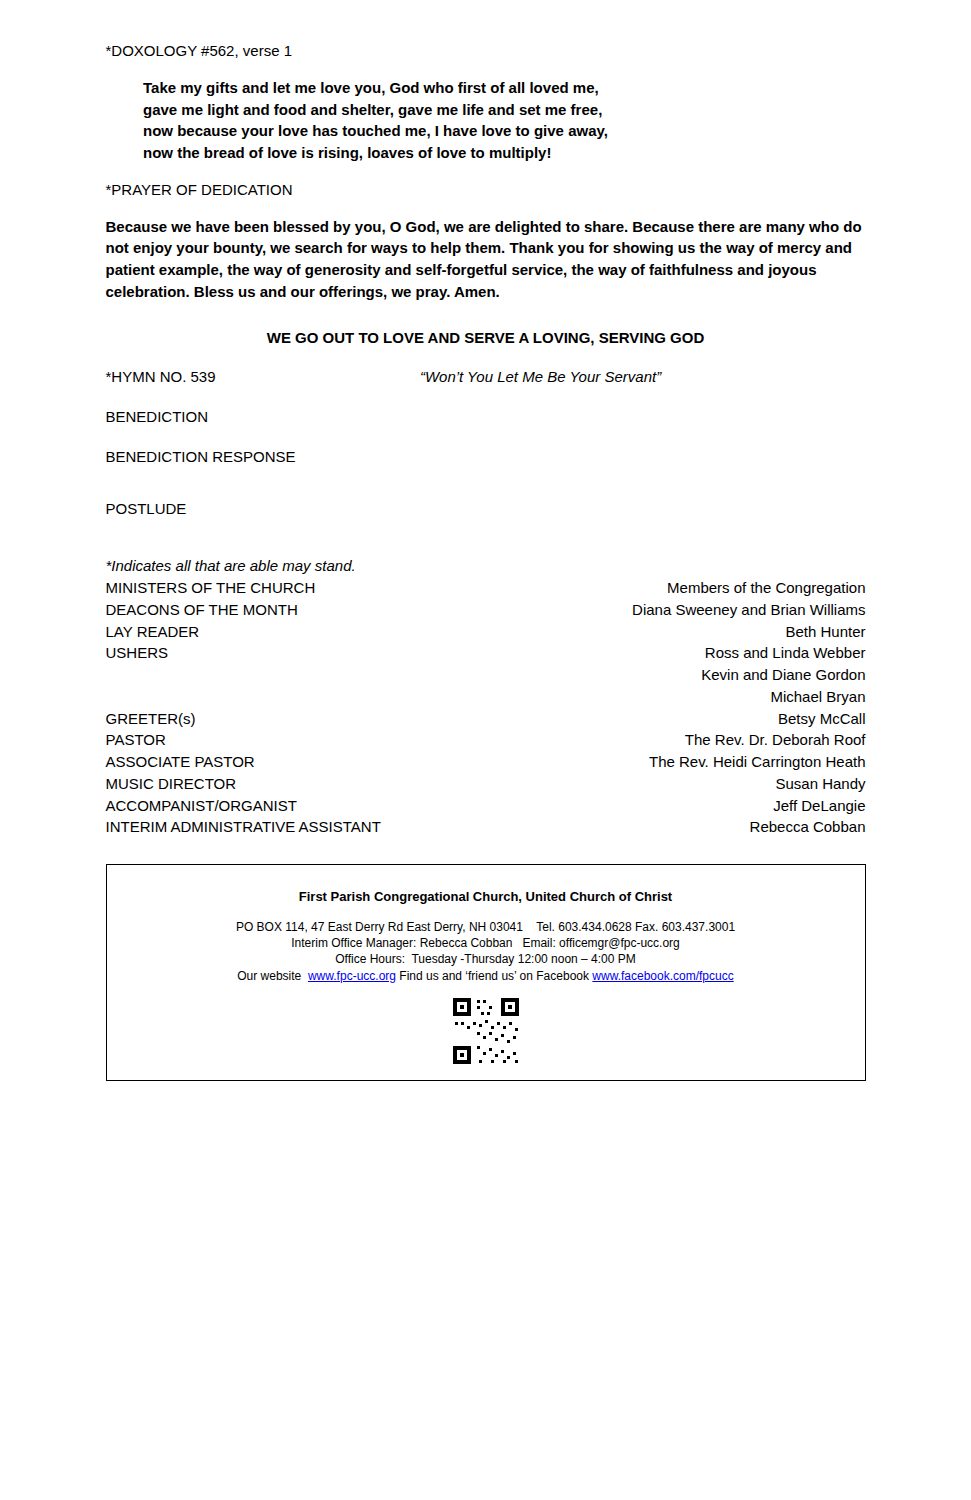*DOXOLOGY #562, verse 1
Take my gifts and let me love you, God who first of all loved me,
gave me light and food and shelter, gave me life and set me free,
now because your love has touched me, I have love to give away,
now the bread of love is rising, loaves of love to multiply!
*PRAYER OF DEDICATION
Because we have been blessed by you, O God, we are delighted to share. Because there are many who do not enjoy your bounty, we search for ways to help them. Thank you for showing us the way of mercy and patient example, the way of generosity and self-forgetful service, the way of faithfulness and joyous celebration. Bless us and our offerings, we pray. Amen.
WE GO OUT TO LOVE AND SERVE A LOVING, SERVING GOD
*HYMN NO. 539 “Won’t You Let Me Be Your Servant”
BENEDICTION
BENEDICTION RESPONSE
POSTLUDE
*Indicates all that are able may stand.
| MINISTERS OF THE CHURCH | Members of the Congregation |
| DEACONS OF THE MONTH | Diana Sweeney and Brian Williams |
| LAY READER | Beth Hunter |
| USHERS | Ross and Linda Webber |
| | Kevin and Diane Gordon |
| | Michael Bryan |
| GREETER(s) | Betsy McCall |
| PASTOR | The Rev. Dr. Deborah Roof |
| ASSOCIATE PASTOR | The Rev. Heidi Carrington Heath |
| MUSIC DIRECTOR | Susan Handy |
| ACCOMPANIST/ORGANIST | Jeff DeLangie |
| INTERIM ADMINISTRATIVE ASSISTANT | Rebecca Cobban |
First Parish Congregational Church, United Church of Christ
PO BOX 114, 47 East Derry Rd East Derry, NH 03041 Tel. 603.434.0628 Fax. 603.437.3001
Interim Office Manager: Rebecca Cobban Email: officemgr@fpc-ucc.org
Office Hours: Tuesday -Thursday 12:00 noon – 4:00 PM
Our website www.fpc-ucc.org Find us and ‘friend us’ on Facebook www.facebook.com/fpcucc